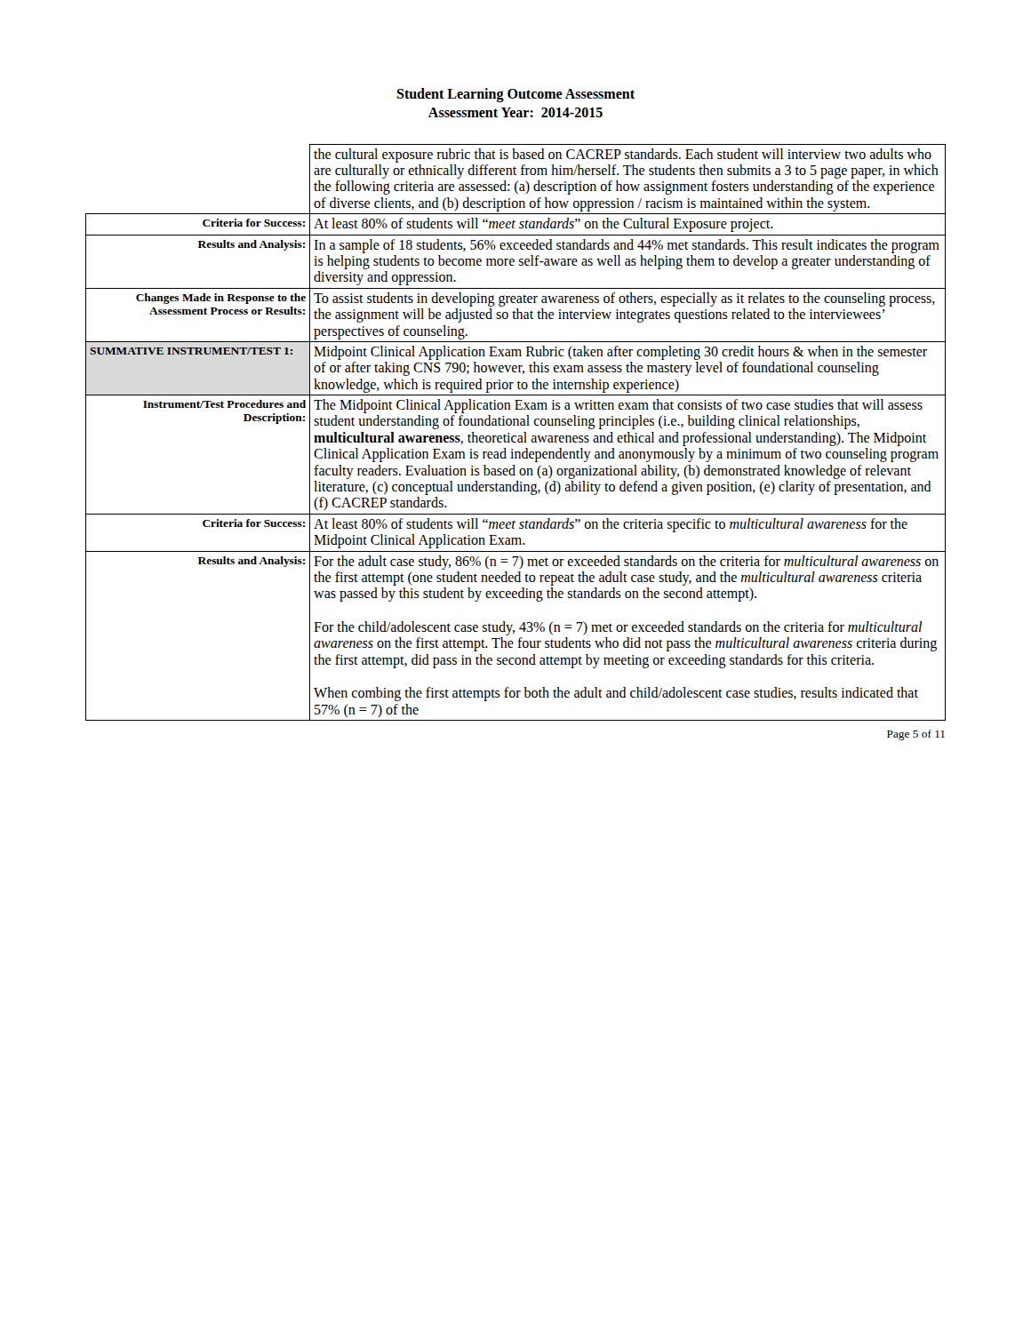Student Learning Outcome Assessment
Assessment Year: 2014-2015
| | the cultural exposure rubric that is based on CACREP standards. Each student will interview two adults who are culturally or ethnically different from him/herself. The students then submits a 3 to 5 page paper, in which the following criteria are assessed: (a) description of how assignment fosters understanding of the experience of diverse clients, and (b) description of how oppression / racism is maintained within the system. |
| Criteria for Success: | At least 80% of students will “ meet standards ” on the Cultural Exposure project. |
| Results and Analysis: | In a sample of 18 students, 56% exceeded standards and 44% met standards. This result indicates the program is helping students to become more self-aware as well as helping them to develop a greater understanding of diversity and oppression. |
| Changes Made in Response to the Assessment Process or Results: | To assist students in developing greater awareness of others, especially as it relates to the counseling process, the assignment will be adjusted so that the interview integrates questions related to the interviewees’ perspectives of counseling. |
| SUMMATIVE INSTRUMENT/TEST 1: | Midpoint Clinical Application Exam Rubric (taken after completing 30 credit hours & when in the semester of or after taking CNS 790; however, this exam assess the mastery level of foundational counseling knowledge, which is required prior to the internship experience) |
| Instrument/Test Procedures and Description: | The Midpoint Clinical Application Exam is a written exam that consists of two case studies that will assess student understanding of foundational counseling principles (i.e., building clinical relationships, multicultural awareness , theoretical awareness and ethical and professional understanding). The Midpoint Clinical Application Exam is read independently and anonymously by a minimum of two counseling program faculty readers. Evaluation is based on (a) organizational ability, (b) demonstrated knowledge of relevant literature, (c) conceptual understanding, (d) ability to defend a given position, (e) clarity of presentation, and (f) CACREP standards. |
| Criteria for Success: | At least 80% of students will “ meet standards ” on the criteria specific to multicultural awareness for the Midpoint Clinical Application Exam. |
| Results and Analysis: | For the adult case study, 86% (n = 7) met or exceeded standards on the criteria for multicultural awareness on the first attempt (one student needed to repeat the adult case study, and the multicultural awareness criteria was passed by this student by exceeding the standards on the second attempt). For the child/adolescent case study, 43% (n = 7) met or exceeded standards on the criteria for multicultural awareness on the first attempt. The four students who did not pass the multicultural awareness criteria during the first attempt, did pass in the second attempt by meeting or exceeding standards for this criteria. When combing the first attempts for both the adult and child/adolescent case studies, results indicated that 57% (n = 7) of the |
Page 5 of 11